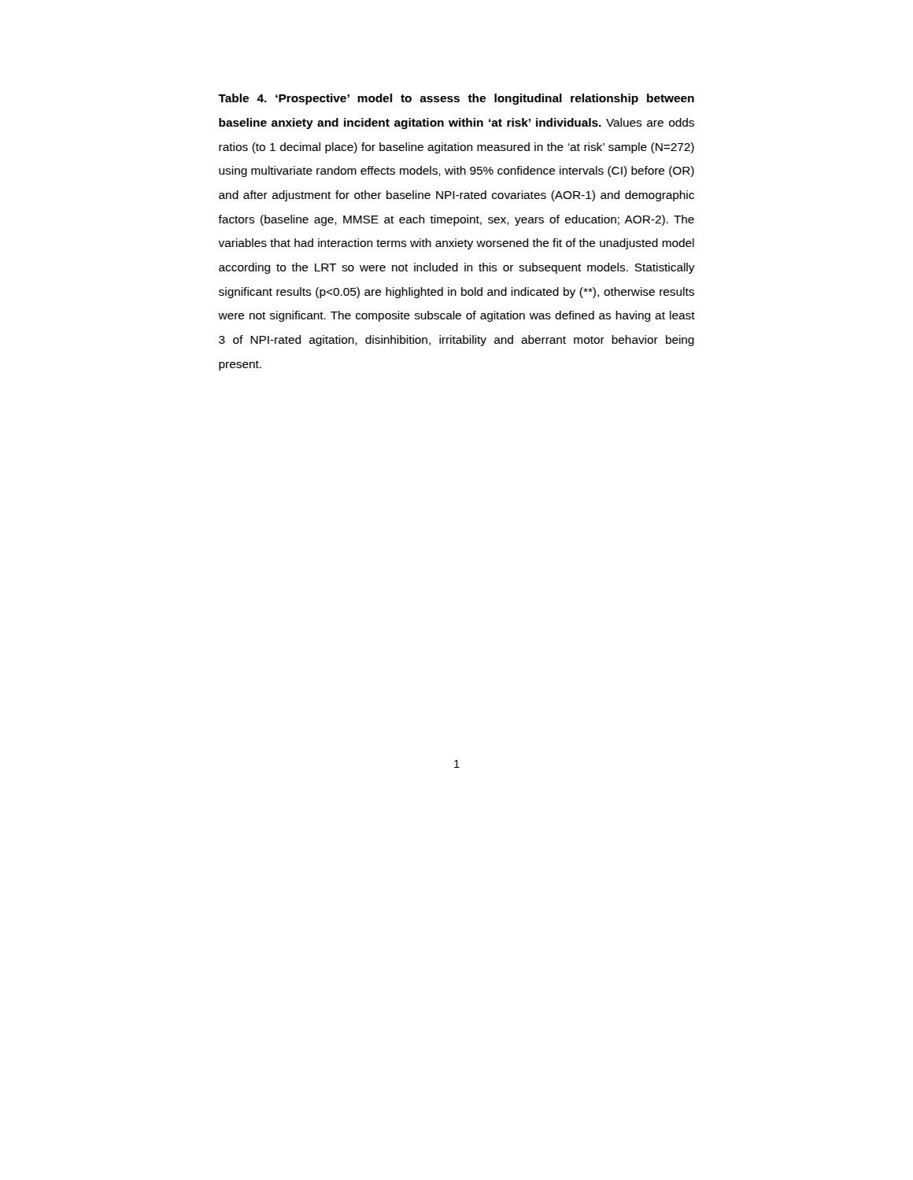Table 4. ‘Prospective’ model to assess the longitudinal relationship between baseline anxiety and incident agitation within ‘at risk’ individuals. Values are odds ratios (to 1 decimal place) for baseline agitation measured in the ‘at risk’ sample (N=272) using multivariate random effects models, with 95% confidence intervals (CI) before (OR) and after adjustment for other baseline NPI-rated covariates (AOR-1) and demographic factors (baseline age, MMSE at each timepoint, sex, years of education; AOR-2). The variables that had interaction terms with anxiety worsened the fit of the unadjusted model according to the LRT so were not included in this or subsequent models. Statistically significant results (p<0.05) are highlighted in bold and indicated by (**), otherwise results were not significant. The composite subscale of agitation was defined as having at least 3 of NPI-rated agitation, disinhibition, irritability and aberrant motor behavior being present.
1